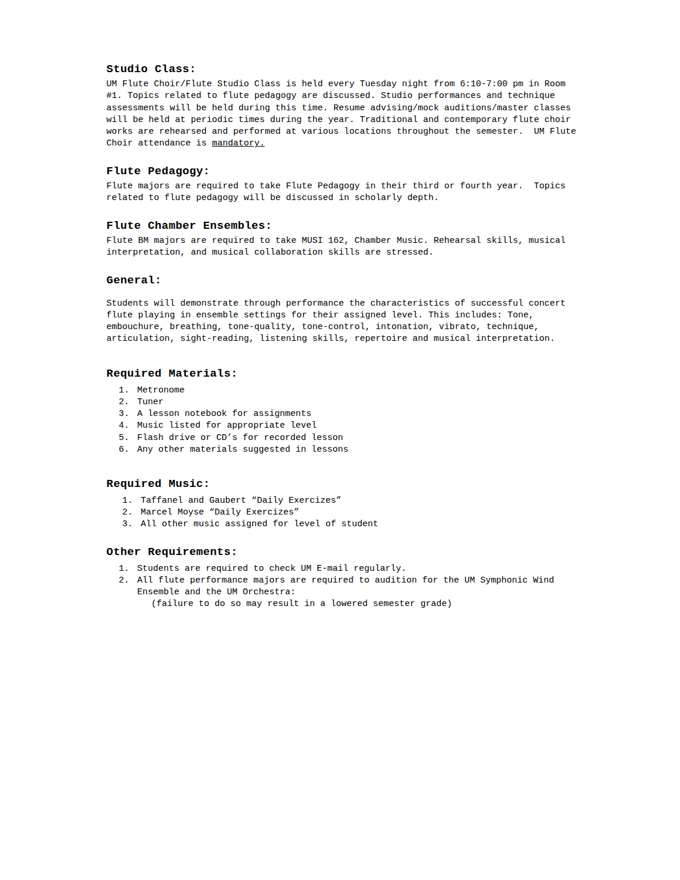Studio Class:
UM Flute Choir/Flute Studio Class is held every Tuesday night from 6:10-7:00 pm in Room #1. Topics related to flute pedagogy are discussed. Studio performances and technique assessments will be held during this time. Resume advising/mock auditions/master classes will be held at periodic times during the year. Traditional and contemporary flute choir works are rehearsed and performed at various locations throughout the semester. UM Flute Choir attendance is mandatory.
Flute Pedagogy:
Flute majors are required to take Flute Pedagogy in their third or fourth year. Topics related to flute pedagogy will be discussed in scholarly depth.
Flute Chamber Ensembles:
Flute BM majors are required to take MUSI 162, Chamber Music. Rehearsal skills, musical interpretation, and musical collaboration skills are stressed.
General:
Students will demonstrate through performance the characteristics of successful concert flute playing in ensemble settings for their assigned level. This includes: Tone, embouchure, breathing, tone-quality, tone-control, intonation, vibrato, technique, articulation, sight-reading, listening skills, repertoire and musical interpretation.
Required Materials:
Metronome
Tuner
A lesson notebook for assignments
Music listed for appropriate level
Flash drive or CD’s for recorded lesson
Any other materials suggested in lessons
Required Music:
Taffanel and Gaubert “Daily Exercizes”
Marcel Moyse “Daily Exercizes”
All other music assigned for level of student
Other Requirements:
Students are required to check UM E-mail regularly.
All flute performance majors are required to audition for the UM Symphonic Wind Ensemble and the UM Orchestra:(failure to do so may result in a lowered semester grade)